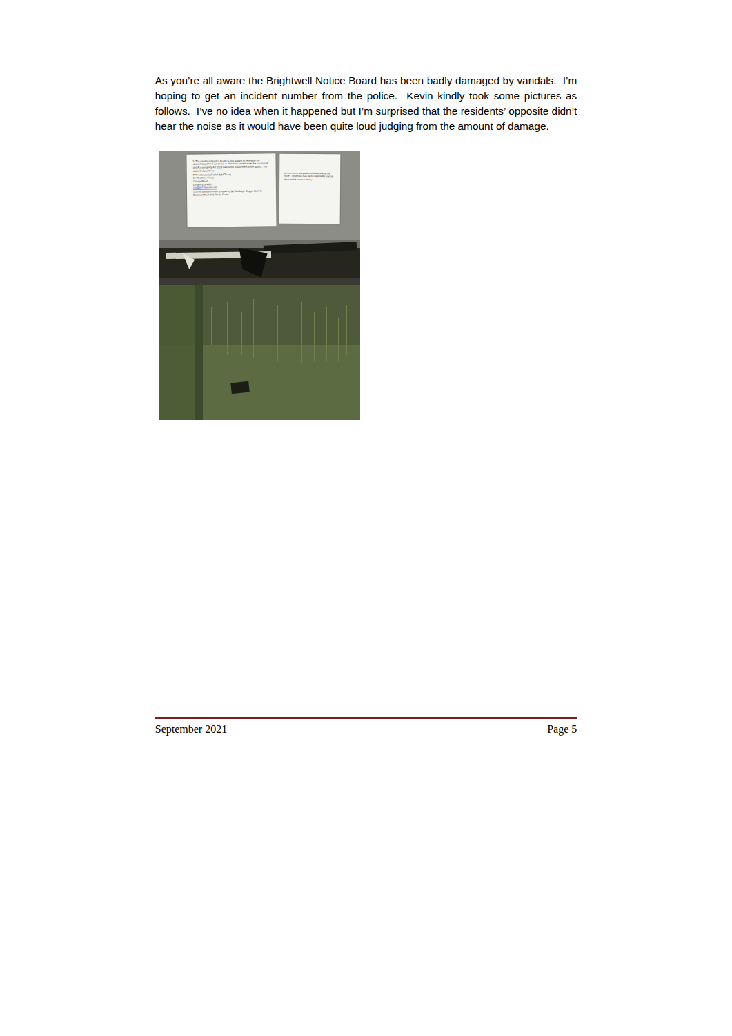As you’re all aware the Brightwell Notice Board has been badly damaged by vandals. I’m hoping to get an incident number from the police. Kevin kindly took some pictures as follows. I’ve no idea when it happened but I’m surprised that the residents’ opposite didn’t hear the noise as it would have been quite loud judging from the amount of damage.
5. The smaller authority's AGAR is only subject to review by the appointed auditor if questions or objections raised under the Local Audit and Accountability Act 2014 lead to the involvement of the auditor. The appointed auditor is: PKF Littlejohn LLP (Ref: SBA Team)
15 Westferry Circus
Canary Wharf
London E14 4HD
sba@pkf-littlejohn.com 1 2 This announcement is made by (a) Mrs Angie Boggis Clerk to Brightwell Foxhall & Purdis Farms
(a) Insert name and position of person placing the notice – this person must be the responsible financial officer for the smaller authority
September 2021 Page 5